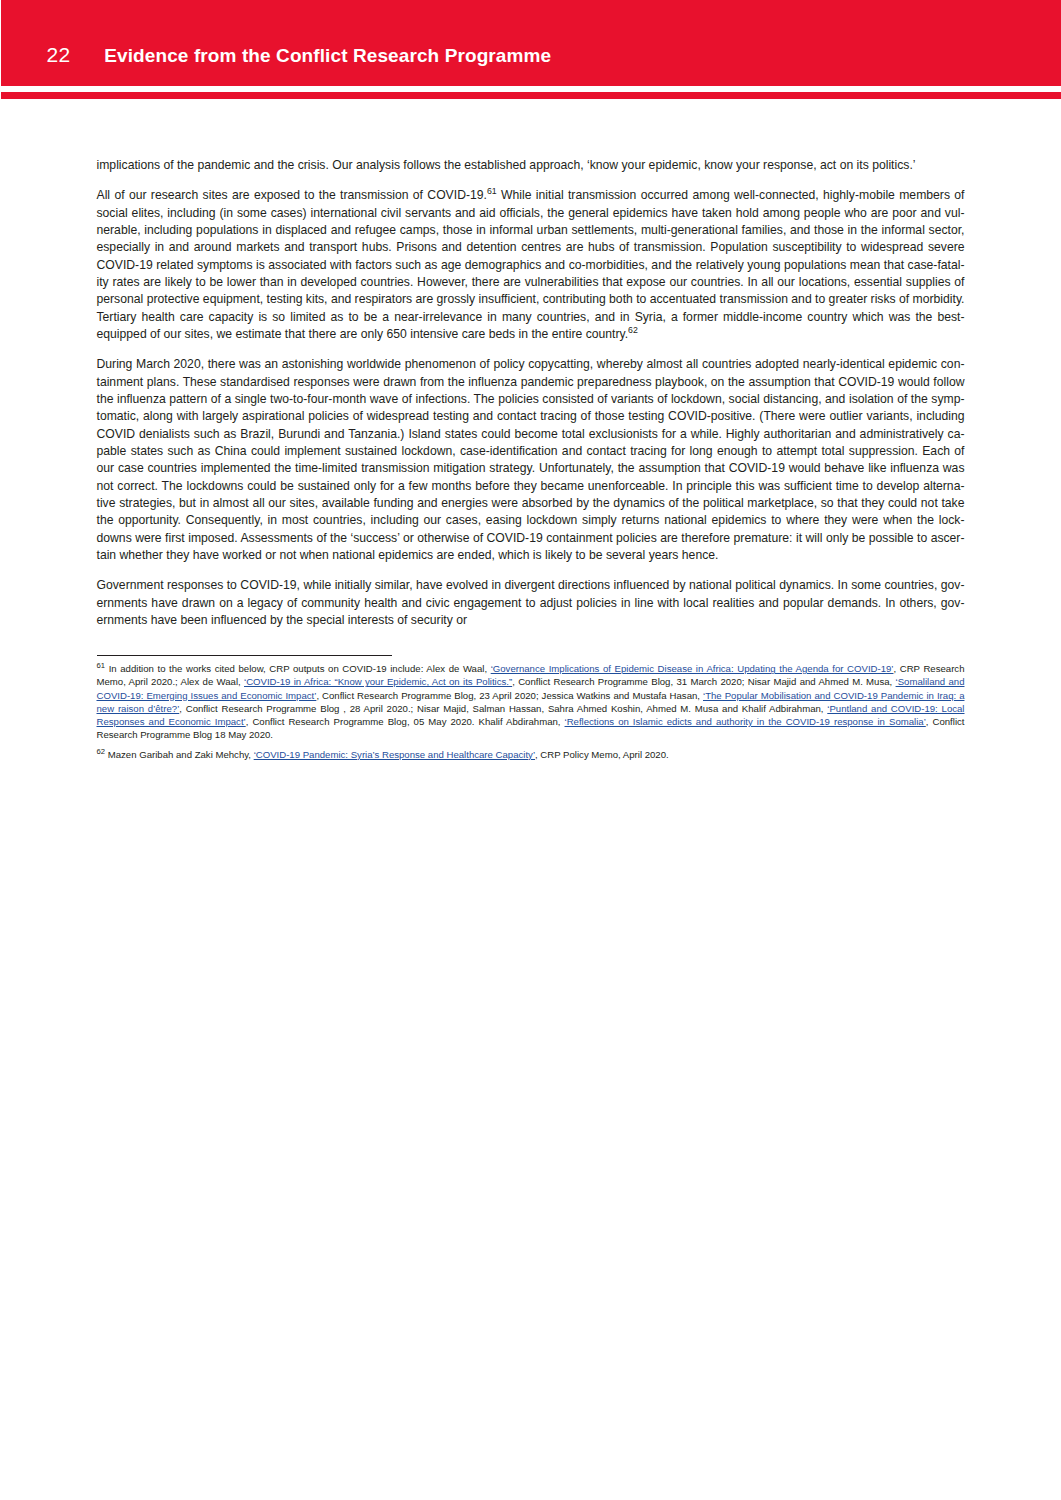22 Evidence from the Conflict Research Programme
implications of the pandemic and the crisis. Our analysis follows the established approach, ‘know your epidemic, know your response, act on its politics.’
All of our research sites are exposed to the transmission of COVID-19.61 While initial transmission occurred among well-connected, highly-mobile members of social elites, including (in some cases) international civil servants and aid officials, the general epidemics have taken hold among people who are poor and vulnerable, including populations in displaced and refugee camps, those in informal urban settlements, multi-generational families, and those in the informal sector, especially in and around markets and transport hubs. Prisons and detention centres are hubs of transmission. Population susceptibility to widespread severe COVID-19 related symptoms is associated with factors such as age demographics and co-morbidities, and the relatively young populations mean that case-fatality rates are likely to be lower than in developed countries. However, there are vulnerabilities that expose our countries. In all our locations, essential supplies of personal protective equipment, testing kits, and respirators are grossly insufficient, contributing both to accentuated transmission and to greater risks of morbidity. Tertiary health care capacity is so limited as to be a near-irrelevance in many countries, and in Syria, a former middle-income country which was the best-equipped of our sites, we estimate that there are only 650 intensive care beds in the entire country.62
During March 2020, there was an astonishing worldwide phenomenon of policy copycatting, whereby almost all countries adopted nearly-identical epidemic containment plans. These standardised responses were drawn from the influenza pandemic preparedness playbook, on the assumption that COVID-19 would follow the influenza pattern of a single two-to-four-month wave of infections. The policies consisted of variants of lockdown, social distancing, and isolation of the symptomatic, along with largely aspirational policies of widespread testing and contact tracing of those testing COVID-positive. (There were outlier variants, including COVID denialists such as Brazil, Burundi and Tanzania.) Island states could become total exclusionists for a while. Highly authoritarian and administratively capable states such as China could implement sustained lockdown, case-identification and contact tracing for long enough to attempt total suppression. Each of our case countries implemented the time-limited transmission mitigation strategy. Unfortunately, the assumption that COVID-19 would behave like influenza was not correct. The lockdowns could be sustained only for a few months before they became unenforceable. In principle this was sufficient time to develop alternative strategies, but in almost all our sites, available funding and energies were absorbed by the dynamics of the political marketplace, so that they could not take the opportunity. Consequently, in most countries, including our cases, easing lockdown simply returns national epidemics to where they were when the lockdowns were first imposed. Assessments of the ‘success’ or otherwise of COVID-19 containment policies are therefore premature: it will only be possible to ascertain whether they have worked or not when national epidemics are ended, which is likely to be several years hence.
Government responses to COVID-19, while initially similar, have evolved in divergent directions influenced by national political dynamics. In some countries, governments have drawn on a legacy of community health and civic engagement to adjust policies in line with local realities and popular demands. In others, governments have been influenced by the special interests of security or
61 In addition to the works cited below, CRP outputs on COVID-19 include: Alex de Waal, ‘Governance Implications of Epidemic Disease in Africa: Updating the Agenda for COVID-19’, CRP Research Memo, April 2020.; Alex de Waal, ‘COVID-19 in Africa: “Know your Epidemic, Act on its Politics.”, Conflict Research Programme Blog, 31 March 2020; Nisar Majid and Ahmed M. Musa, ‘Somaliland and COVID-19: Emerging Issues and Economic Impact’, Conflict Research Programme Blog, 23 April 2020; Jessica Watkins and Mustafa Hasan, ‘The Popular Mobilisation and COVID-19 Pandemic in Iraq: a new raison d’être?’, Conflict Research Programme Blog , 28 April 2020.; Nisar Majid, Salman Hassan, Sahra Ahmed Koshin, Ahmed M. Musa and Khalif Adbirahman, ‘Puntland and COVID-19: Local Responses and Economic Impact’, Conflict Research Programme Blog, 05 May 2020. Khalif Abdirahman, ‘Reflections on Islamic edicts and authority in the COVID-19 response in Somalia’, Conflict Research Programme Blog 18 May 2020.
62 Mazen Garibah and Zaki Mehchy, ‘COVID-19 Pandemic: Syria’s Response and Healthcare Capacity’, CRP Policy Memo, April 2020.